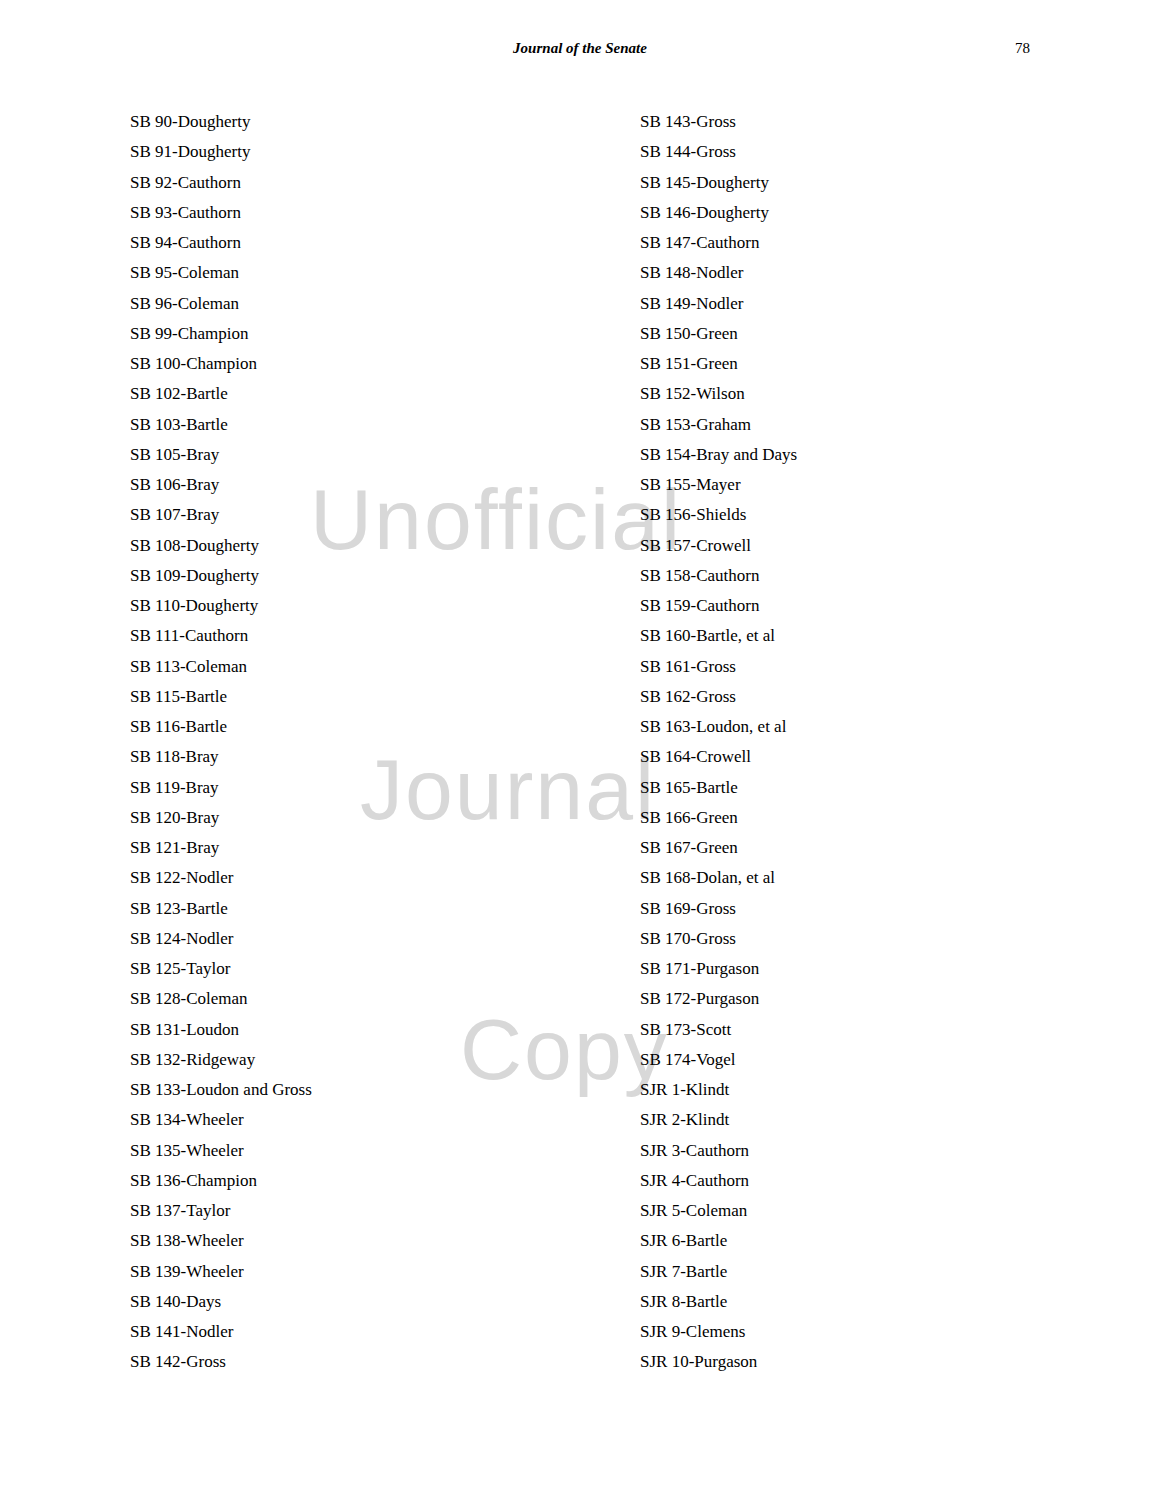Journal of the Senate 78
Unofficial
Journal
Copy
SB 90-Dougherty
SB 91-Dougherty
SB 92-Cauthorn
SB 93-Cauthorn
SB 94-Cauthorn
SB 95-Coleman
SB 96-Coleman
SB 99-Champion
SB 100-Champion
SB 102-Bartle
SB 103-Bartle
SB 105-Bray
SB 106-Bray
SB 107-Bray
SB 108-Dougherty
SB 109-Dougherty
SB 110-Dougherty
SB 111-Cauthorn
SB 113-Coleman
SB 115-Bartle
SB 116-Bartle
SB 118-Bray
SB 119-Bray
SB 120-Bray
SB 121-Bray
SB 122-Nodler
SB 123-Bartle
SB 124-Nodler
SB 125-Taylor
SB 128-Coleman
SB 131-Loudon
SB 132-Ridgeway
SB 133-Loudon and Gross
SB 134-Wheeler
SB 135-Wheeler
SB 136-Champion
SB 137-Taylor
SB 138-Wheeler
SB 139-Wheeler
SB 140-Days
SB 141-Nodler
SB 142-Gross
SB 143-Gross
SB 144-Gross
SB 145-Dougherty
SB 146-Dougherty
SB 147-Cauthorn
SB 148-Nodler
SB 149-Nodler
SB 150-Green
SB 151-Green
SB 152-Wilson
SB 153-Graham
SB 154-Bray and Days
SB 155-Mayer
SB 156-Shields
SB 157-Crowell
SB 158-Cauthorn
SB 159-Cauthorn
SB 160-Bartle, et al
SB 161-Gross
SB 162-Gross
SB 163-Loudon, et al
SB 164-Crowell
SB 165-Bartle
SB 166-Green
SB 167-Green
SB 168-Dolan, et al
SB 169-Gross
SB 170-Gross
SB 171-Purgason
SB 172-Purgason
SB 173-Scott
SB 174-Vogel
SJR 1-Klindt
SJR 2-Klindt
SJR 3-Cauthorn
SJR 4-Cauthorn
SJR 5-Coleman
SJR 6-Bartle
SJR 7-Bartle
SJR 8-Bartle
SJR 9-Clemens
SJR 10-Purgason